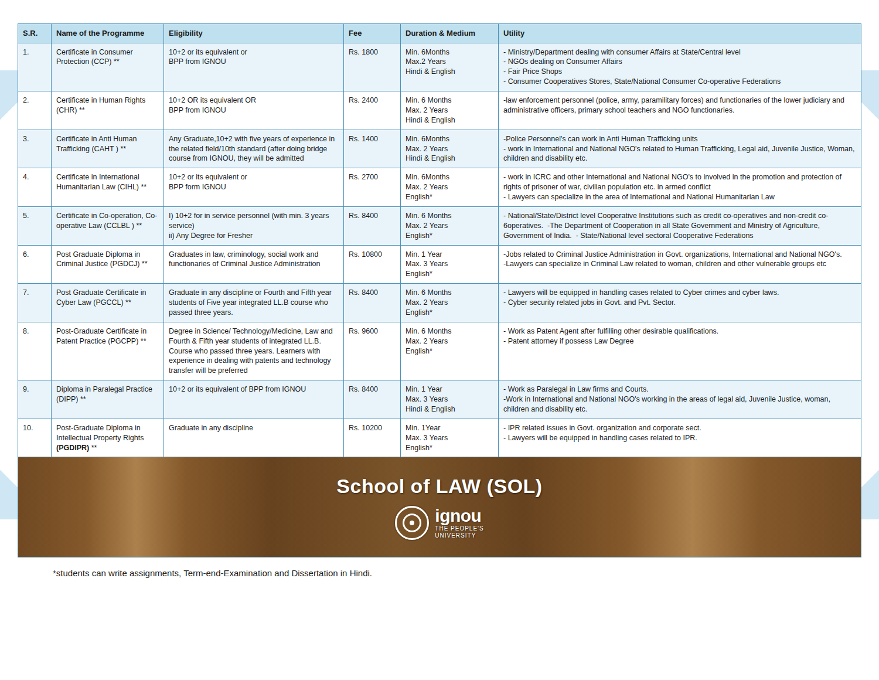| S.R. | Name of the Programme | Eligibility | Fee | Duration & Medium | Utility |
| --- | --- | --- | --- | --- | --- |
| 1. | Certificate in Consumer Protection (CCP) ** | 10+2 or its equivalent or BPP from IGNOU | Rs. 1800 | Min. 6Months Max.2 Years Hindi & English | - Ministry/Department dealing with consumer Affairs at State/Central level - NGOs dealing on Consumer Affairs - Fair Price Shops - Consumer Cooperatives Stores, State/National Consumer Co-operative Federations |
| 2. | Certificate in Human Rights (CHR) ** | 10+2 OR its equivalent OR BPP from IGNOU | Rs. 2400 | Min. 6 Months Max. 2 Years Hindi & English | -law enforcement personnel (police, army, paramilitary forces) and functionaries of the lower judiciary and administrative officers, primary school teachers and NGO functionaries. |
| 3. | Certificate in Anti Human Trafficking (CAHT ) ** | Any Graduate,10+2 with five years of experience in the related field/10th standard (after doing bridge course from IGNOU, they will be admitted | Rs. 1400 | Min. 6Months Max. 2 Years Hindi & English | -Police Personnel's can work in Anti Human Trafficking units - work in International and National NGO's related to Human Trafficking, Legal aid, Juvenile Justice, Woman, children and disability etc. |
| 4. | Certificate in International Humanitarian Law (CIHL) ** | 10+2 or its equivalent or BPP form IGNOU | Rs. 2700 | Min. 6Months Max. 2 Years English* | - work in ICRC and other International and National NGO's to involved in the promotion and protection of rights of prisoner of war, civilian population etc. in armed conflict - Lawyers can specialize in the area of International and National Humanitarian Law |
| 5. | Certificate in Co-operation, Co-operative Law (CCLBL ) ** | I) 10+2 for in service personnel (with min. 3 years service) ii) Any Degree for Fresher | Rs. 8400 | Min. 6 Months Max. 2 Years English* | - National/State/District level Cooperative Institutions such as credit co-operatives and non-credit co-6operatives. -The Department of Cooperation in all State Government and Ministry of Agriculture, Government of India. - State/National level sectoral Cooperative Federations |
| 6. | Post Graduate Diploma in Criminal Justice (PGDCJ) ** | Graduates in law, criminology, social work and functionaries of Criminal Justice Administration | Rs. 10800 | Min. 1 Year Max. 3 Years English* | -Jobs related to Criminal Justice Administration in Govt. organizations, International and National NGO's. -Lawyers can specialize in Criminal Law related to woman, children and other vulnerable groups etc |
| 7. | Post Graduate Certificate in Cyber Law (PGCCL) ** | Graduate in any discipline or Fourth and Fifth year students of Five year integrated LL.B course who passed three years. | Rs. 8400 | Min. 6 Months Max. 2 Years English* | - Lawyers will be equipped in handling cases related to Cyber crimes and cyber laws. - Cyber security related jobs in Govt. and Pvt. Sector. |
| 8. | Post-Graduate Certificate in Patent Practice (PGCPP) ** | Degree in Science/ Technology/Medicine, Law and Fourth & Fifth year students of integrated LL.B. Course who passed three years. Learners with experience in dealing with patents and technology transfer will be preferred | Rs. 9600 | Min. 6 Months Max. 2 Years English* | - Work as Patent Agent after fulfilling other desirable qualifications. - Patent attorney if possess Law Degree |
| 9. | Diploma in Paralegal Practice (DIPP) ** | 10+2 or its equivalent of BPP from IGNOU | Rs. 8400 | Min. 1 Year Max. 3 Years Hindi & English | - Work as Paralegal in Law firms and Courts. -Work in International and National NGO's working in the areas of legal aid, Juvenile Justice, woman, children and disability etc. |
| 10. | Post-Graduate Diploma in Intellectual Property Rights (PGDIPR) ** | Graduate in any discipline | Rs. 10200 | Min. 1Year Max. 3 Years English* | - IPR related issues in Govt. organization and corporate sect. - Lawyers will be equipped in handling cases related to IPR. |
School of LAW (SOL)
ignou
THE PEOPLE'S
UNIVERSITY
*students can write assignments, Term-end-Examination and Dissertation in Hindi.